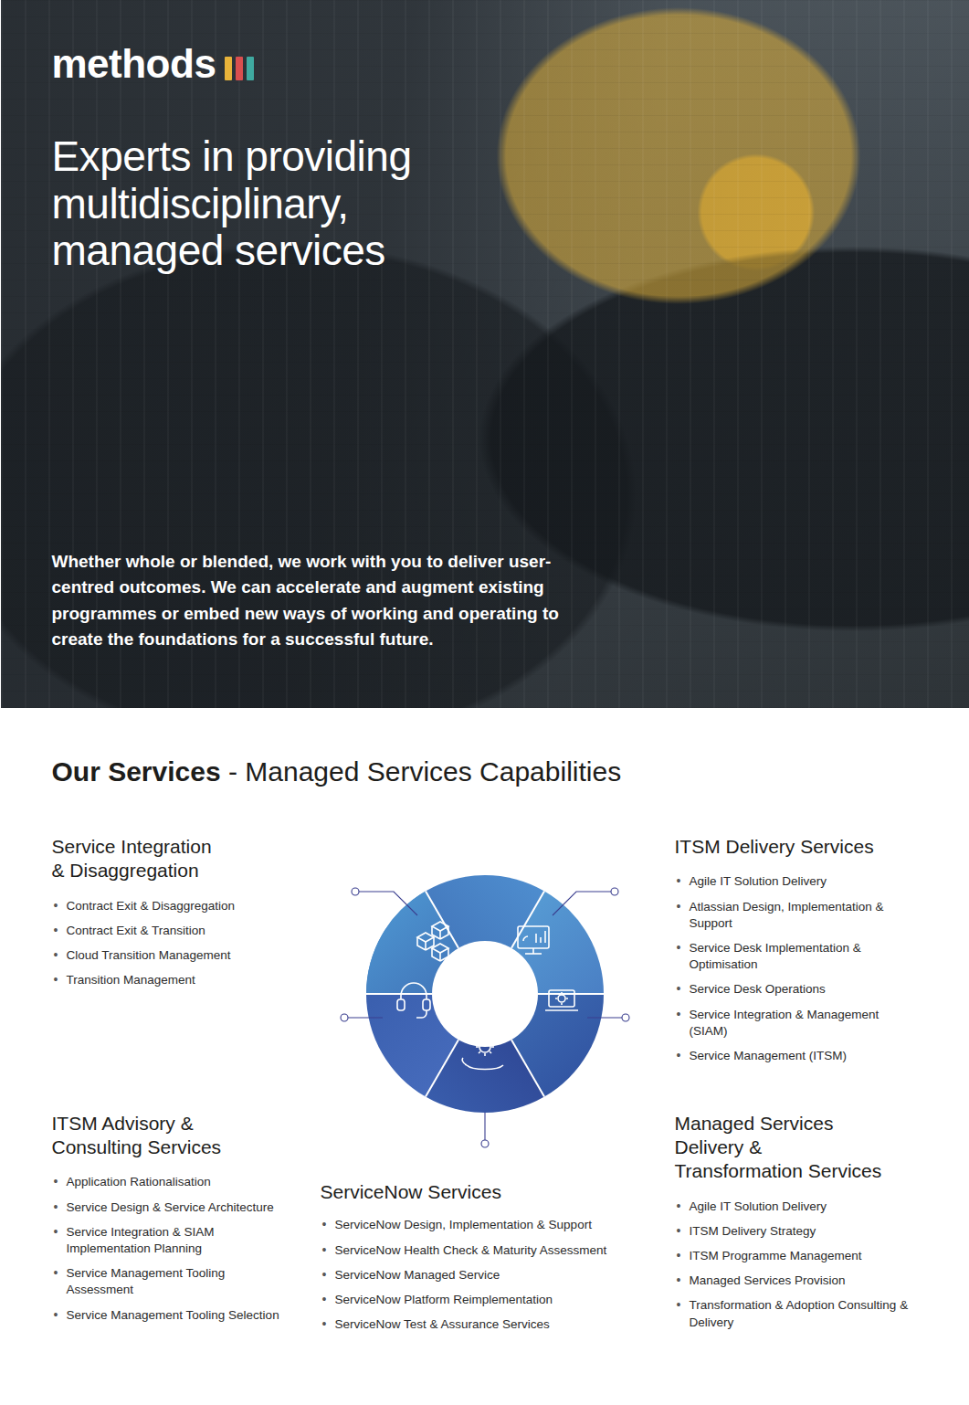methods
Experts in providing
multidisciplinary,
managed services
Whether whole or blended, we work with you to deliver user-centred outcomes. We can accelerate and augment existing programmes or embed new ways of working and operating to create the foundations for a successful future.
Our Services - Managed Services Capabilities
Service Integration
& Disaggregation
Contract Exit & Disaggregation
Contract Exit & Transition
Cloud Transition Management
Transition Management
ServiceNow Services
ServiceNow Design, Implementation & Support
ServiceNow Health Check & Maturity Assessment
ServiceNow Managed Service
ServiceNow Platform Reimplementation
ServiceNow Test & Assurance Services
ITSM Delivery Services
Agile IT Solution Delivery
Atlassian Design, Implementation & Support
Service Desk Implementation & Optimisation
Service Desk Operations
Service Integration & Management (SIAM)
Service Management (ITSM)
ITSM Advisory &
Consulting Services
Application Rationalisation
Service Design & Service Architecture
Service Integration & SIAM Implementation Planning
Service Management Tooling Assessment
Service Management Tooling Selection
Managed Services
Delivery &
Transformation Services
Agile IT Solution Delivery
ITSM Delivery Strategy
ITSM Programme Management
Managed Services Provision
Transformation & Adoption Consulting & Delivery